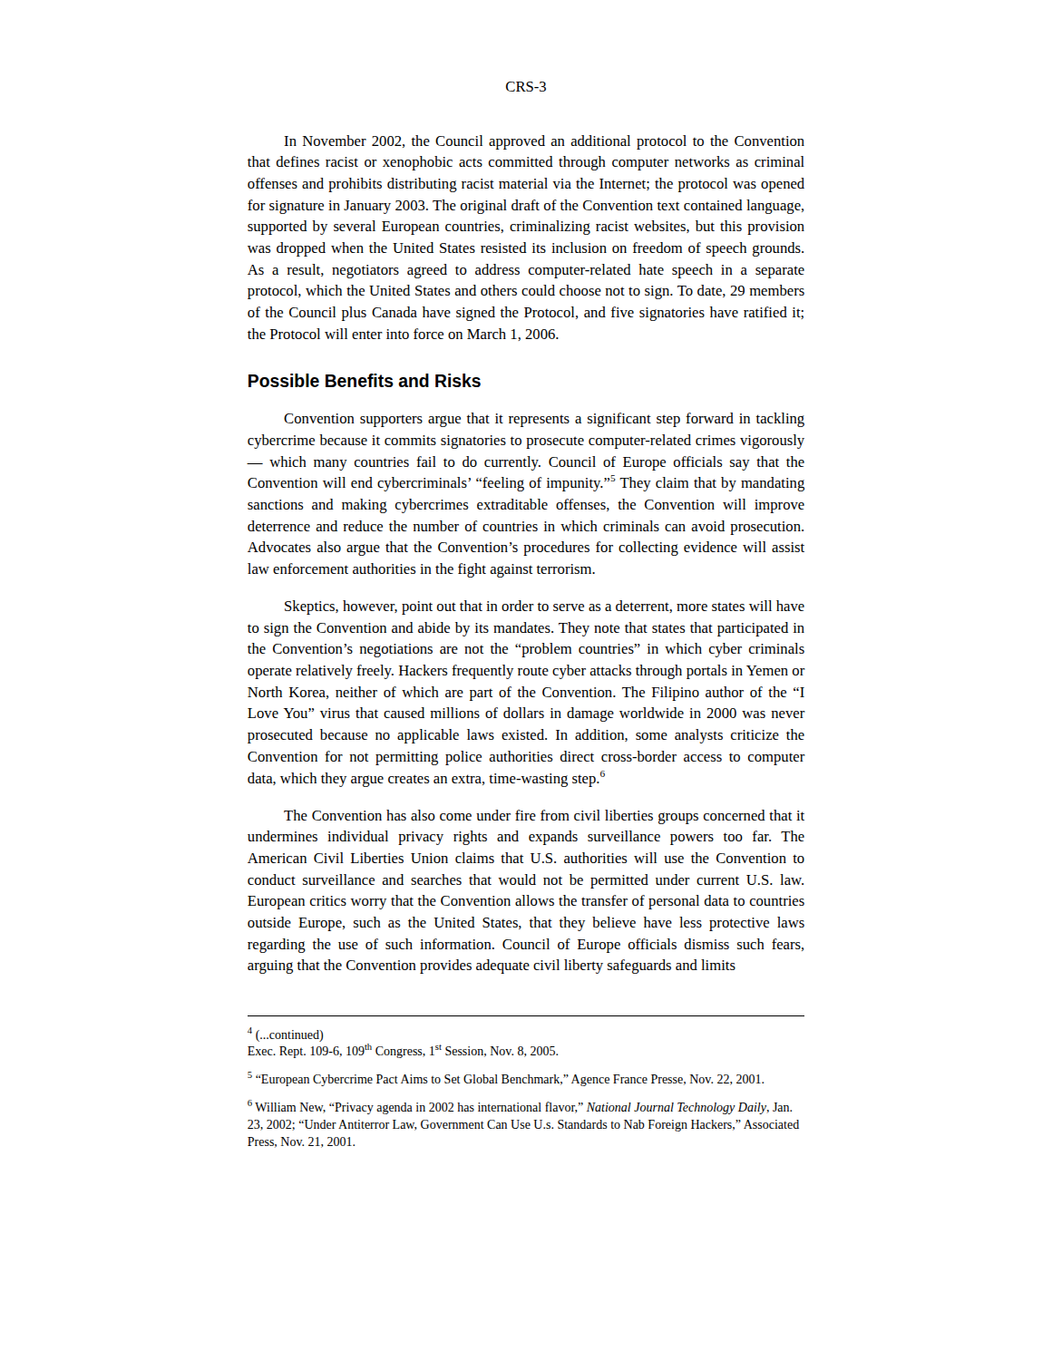CRS-3
In November 2002, the Council approved an additional protocol to the Convention that defines racist or xenophobic acts committed through computer networks as criminal offenses and prohibits distributing racist material via the Internet; the protocol was opened for signature in January 2003. The original draft of the Convention text contained language, supported by several European countries, criminalizing racist websites, but this provision was dropped when the United States resisted its inclusion on freedom of speech grounds. As a result, negotiators agreed to address computer-related hate speech in a separate protocol, which the United States and others could choose not to sign. To date, 29 members of the Council plus Canada have signed the Protocol, and five signatories have ratified it; the Protocol will enter into force on March 1, 2006.
Possible Benefits and Risks
Convention supporters argue that it represents a significant step forward in tackling cybercrime because it commits signatories to prosecute computer-related crimes vigorously — which many countries fail to do currently. Council of Europe officials say that the Convention will end cybercriminals’ “feeling of impunity.”5 They claim that by mandating sanctions and making cybercrimes extraditable offenses, the Convention will improve deterrence and reduce the number of countries in which criminals can avoid prosecution. Advocates also argue that the Convention’s procedures for collecting evidence will assist law enforcement authorities in the fight against terrorism.
Skeptics, however, point out that in order to serve as a deterrent, more states will have to sign the Convention and abide by its mandates. They note that states that participated in the Convention’s negotiations are not the “problem countries” in which cyber criminals operate relatively freely. Hackers frequently route cyber attacks through portals in Yemen or North Korea, neither of which are part of the Convention. The Filipino author of the “I Love You” virus that caused millions of dollars in damage worldwide in 2000 was never prosecuted because no applicable laws existed. In addition, some analysts criticize the Convention for not permitting police authorities direct cross-border access to computer data, which they argue creates an extra, time-wasting step.6
The Convention has also come under fire from civil liberties groups concerned that it undermines individual privacy rights and expands surveillance powers too far. The American Civil Liberties Union claims that U.S. authorities will use the Convention to conduct surveillance and searches that would not be permitted under current U.S. law. European critics worry that the Convention allows the transfer of personal data to countries outside Europe, such as the United States, that they believe have less protective laws regarding the use of such information. Council of Europe officials dismiss such fears, arguing that the Convention provides adequate civil liberty safeguards and limits
4 (...continued)
Exec. Rept. 109-6, 109th Congress, 1st Session, Nov. 8, 2005.
5 “European Cybercrime Pact Aims to Set Global Benchmark,” Agence France Presse, Nov. 22, 2001.
6 William New, “Privacy agenda in 2002 has international flavor,” National Journal Technology Daily, Jan. 23, 2002; “Under Antiterror Law, Government Can Use U.s. Standards to Nab Foreign Hackers,” Associated Press, Nov. 21, 2001.